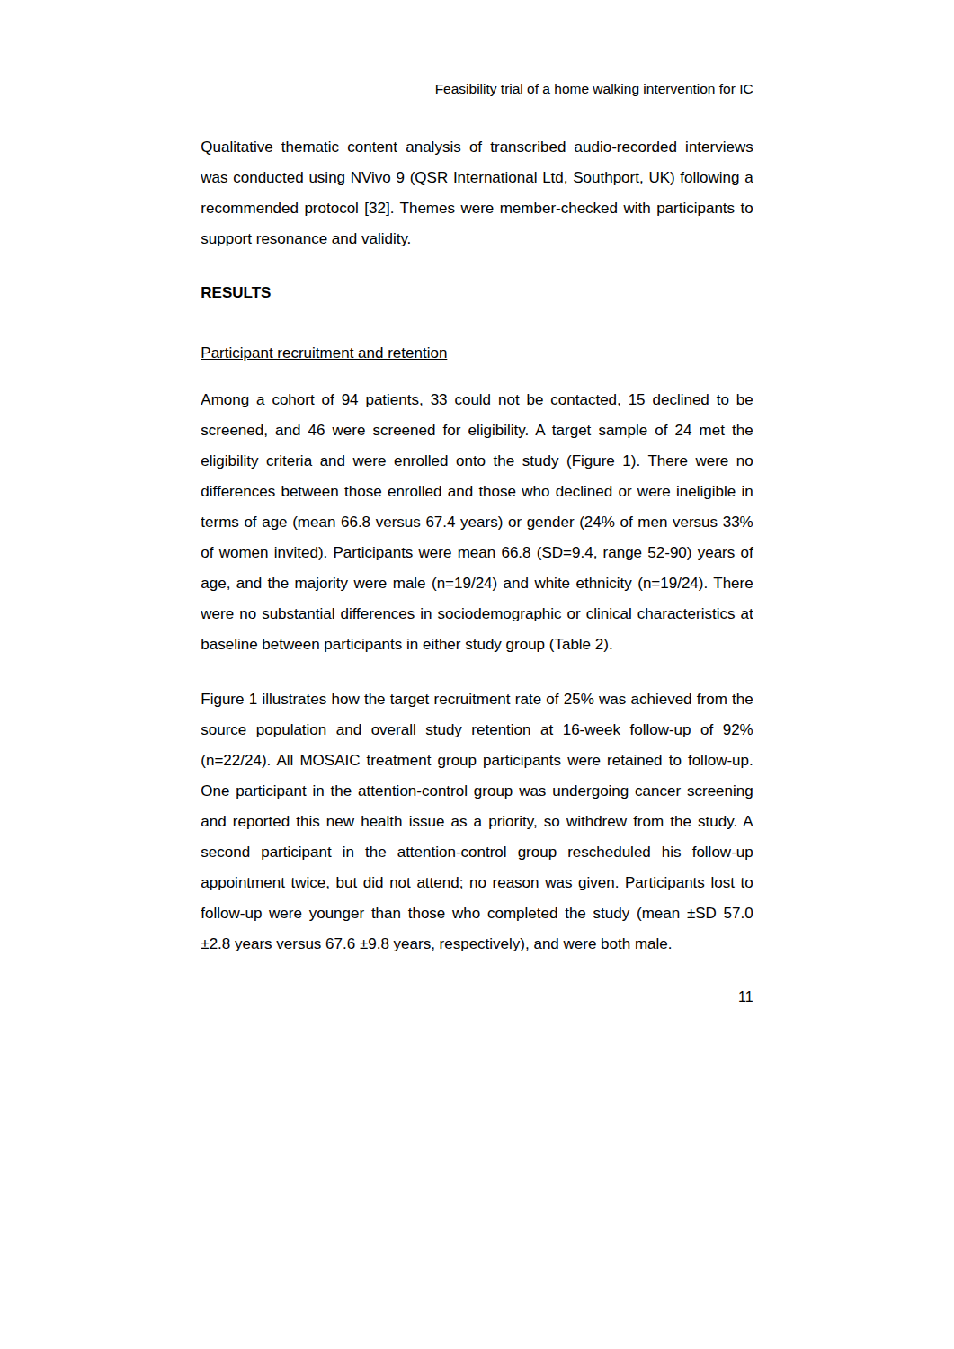Feasibility trial of a home walking intervention for IC
Qualitative thematic content analysis of transcribed audio-recorded interviews was conducted using NVivo 9 (QSR International Ltd, Southport, UK) following a recommended protocol [32]. Themes were member-checked with participants to support resonance and validity.
RESULTS
Participant recruitment and retention
Among a cohort of 94 patients, 33 could not be contacted, 15 declined to be screened, and 46 were screened for eligibility. A target sample of 24 met the eligibility criteria and were enrolled onto the study (Figure 1). There were no differences between those enrolled and those who declined or were ineligible in terms of age (mean 66.8 versus 67.4 years) or gender (24% of men versus 33% of women invited). Participants were mean 66.8 (SD=9.4, range 52-90) years of age, and the majority were male (n=19/24) and white ethnicity (n=19/24). There were no substantial differences in sociodemographic or clinical characteristics at baseline between participants in either study group (Table 2).
Figure 1 illustrates how the target recruitment rate of 25% was achieved from the source population and overall study retention at 16-week follow-up of 92% (n=22/24). All MOSAIC treatment group participants were retained to follow-up. One participant in the attention-control group was undergoing cancer screening and reported this new health issue as a priority, so withdrew from the study. A second participant in the attention-control group rescheduled his follow-up appointment twice, but did not attend; no reason was given. Participants lost to follow-up were younger than those who completed the study (mean ±SD 57.0 ±2.8 years versus 67.6 ±9.8 years, respectively), and were both male.
11